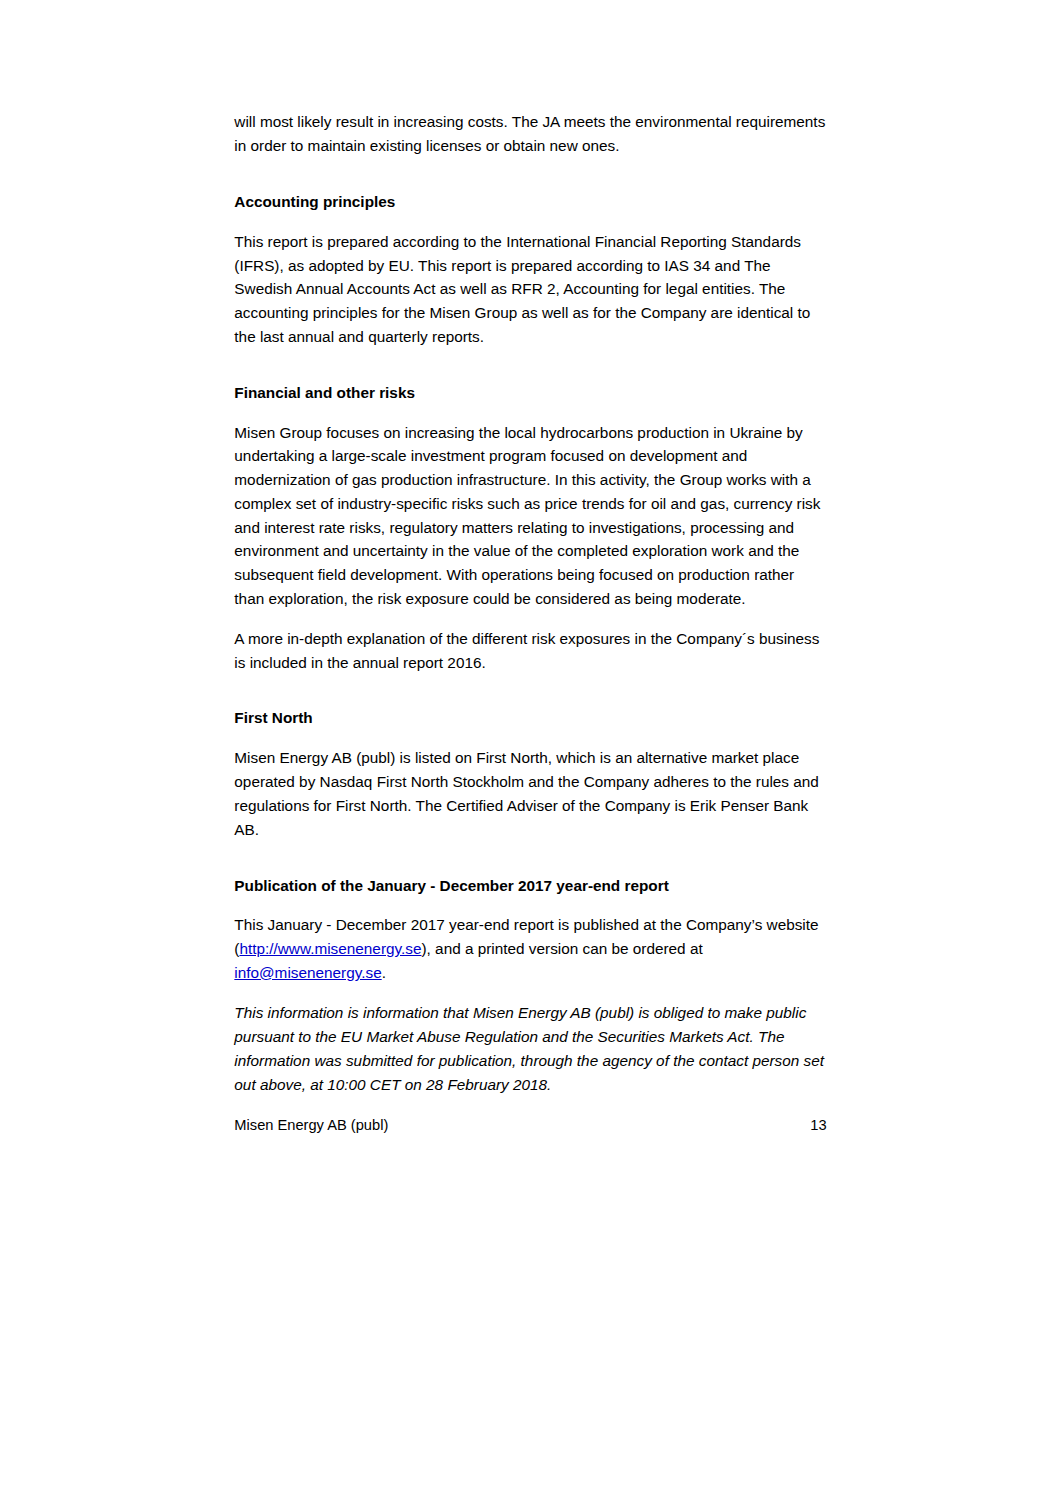will most likely result in increasing costs. The JA meets the environmental requirements in order to maintain existing licenses or obtain new ones.
Accounting principles
This report is prepared according to the International Financial Reporting Standards (IFRS), as adopted by EU. This report is prepared according to IAS 34 and The Swedish Annual Accounts Act as well as RFR 2, Accounting for legal entities. The accounting principles for the Misen Group as well as for the Company are identical to the last annual and quarterly reports.
Financial and other risks
Misen Group focuses on increasing the local hydrocarbons production in Ukraine by undertaking a large-scale investment program focused on development and modernization of gas production infrastructure. In this activity, the Group works with a complex set of industry-specific risks such as price trends for oil and gas, currency risk and interest rate risks, regulatory matters relating to investigations, processing and environment and uncertainty in the value of the completed exploration work and the subsequent field development. With operations being focused on production rather than exploration, the risk exposure could be considered as being moderate.
A more in-depth explanation of the different risk exposures in the Company´s business is included in the annual report 2016.
First North
Misen Energy AB (publ) is listed on First North, which is an alternative market place operated by Nasdaq First North Stockholm and the Company adheres to the rules and regulations for First North. The Certified Adviser of the Company is Erik Penser Bank AB.
Publication of the January - December 2017 year-end report
This January - December 2017 year-end report is published at the Company’s website (http://www.misenenergy.se), and a printed version can be ordered at info@misenenergy.se.
This information is information that Misen Energy AB (publ) is obliged to make public pursuant to the EU Market Abuse Regulation and the Securities Markets Act. The information was submitted for publication, through the agency of the contact person set out above, at 10:00 CET on 28 February 2018.
Misen Energy AB (publ) 13